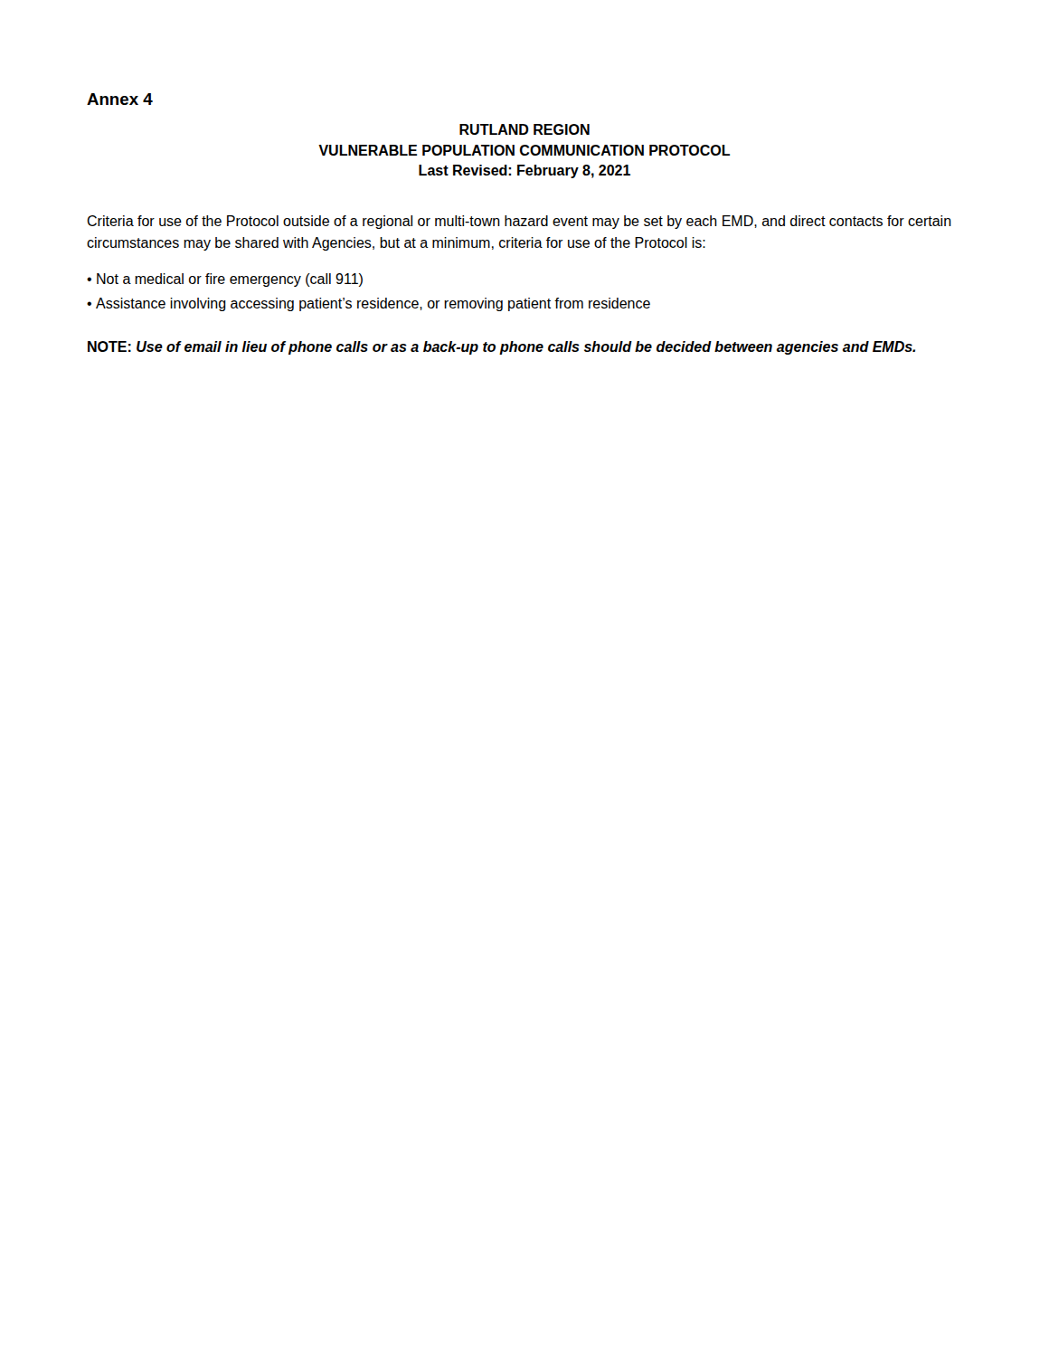Annex 4
RUTLAND REGION
VULNERABLE POPULATION COMMUNICATION PROTOCOL
Last Revised: February 8, 2021
Criteria for use of the Protocol outside of a regional or multi-town hazard event may be set by each EMD, and direct contacts for certain circumstances may be shared with Agencies, but at a minimum, criteria for use of the Protocol is:
Not a medical or fire emergency (call 911)
Assistance involving accessing patient’s residence, or removing patient from residence
NOTE: Use of email in lieu of phone calls or as a back-up to phone calls should be decided between agencies and EMDs.